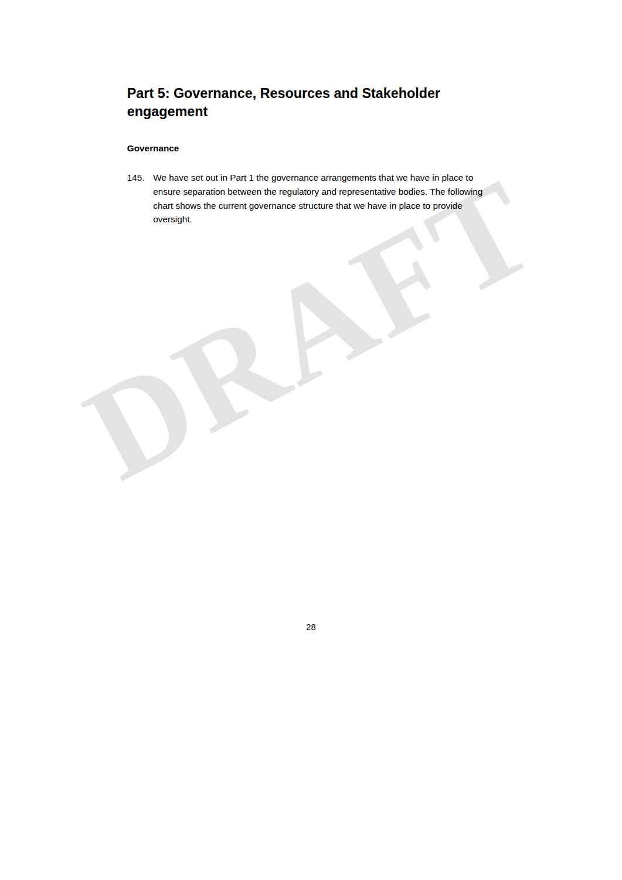DRAFT
Part 5: Governance, Resources and Stakeholder engagement
Governance
145. We have set out in Part 1 the governance arrangements that we have in place to ensure separation between the regulatory and representative bodies. The following chart shows the current governance structure that we have in place to provide oversight.
28